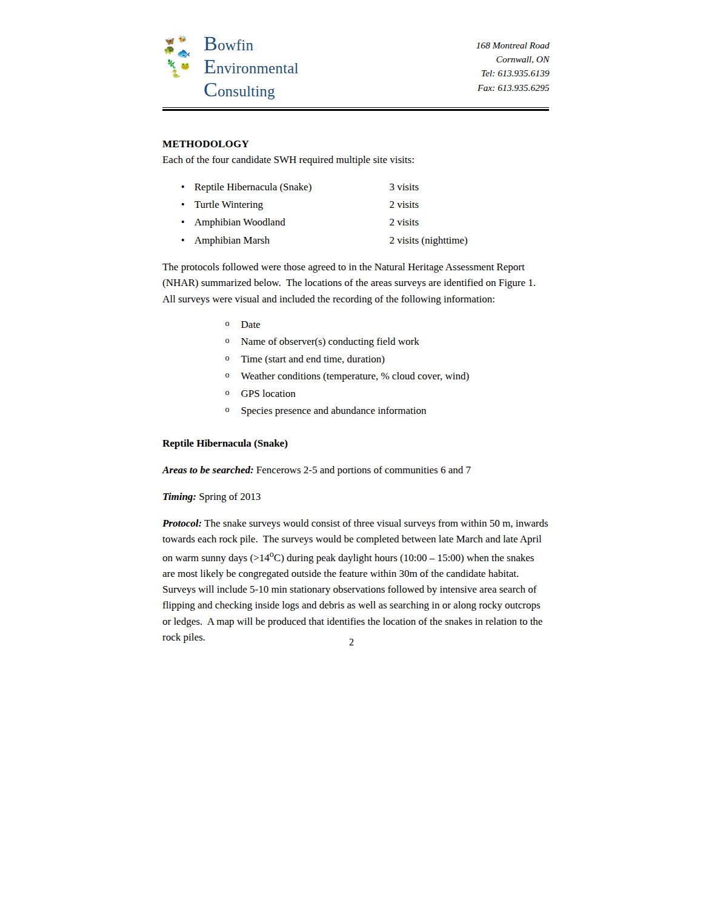🦋 🐝 🐢 🐟 🦎 🐸 🐍
Bowfin
Environmental
Consulting
168 Montreal Road
Cornwall, ON
Tel: 613.935.6139
Fax: 613.935.6295
METHODOLOGY
Each of the four candidate SWH required multiple site visits:
Reptile Hibernacula (Snake) 3 visits
Turtle Wintering 2 visits
Amphibian Woodland 2 visits
Amphibian Marsh 2 visits (nighttime)
The protocols followed were those agreed to in the Natural Heritage Assessment Report (NHAR) summarized below. The locations of the areas surveys are identified on Figure 1. All surveys were visual and included the recording of the following information:
Date
Name of observer(s) conducting field work
Time (start and end time, duration)
Weather conditions (temperature, % cloud cover, wind)
GPS location
Species presence and abundance information
Reptile Hibernacula (Snake)
Areas to be searched: Fencerows 2-5 and portions of communities 6 and 7
Timing: Spring of 2013
Protocol: The snake surveys would consist of three visual surveys from within 50 m, inwards towards each rock pile. The surveys would be completed between late March and late April on warm sunny days (>14oC) during peak daylight hours (10:00 – 15:00) when the snakes are most likely be congregated outside the feature within 30m of the candidate habitat. Surveys will include 5-10 min stationary observations followed by intensive area search of flipping and checking inside logs and debris as well as searching in or along rocky outcrops or ledges. A map will be produced that identifies the location of the snakes in relation to the rock piles.
2